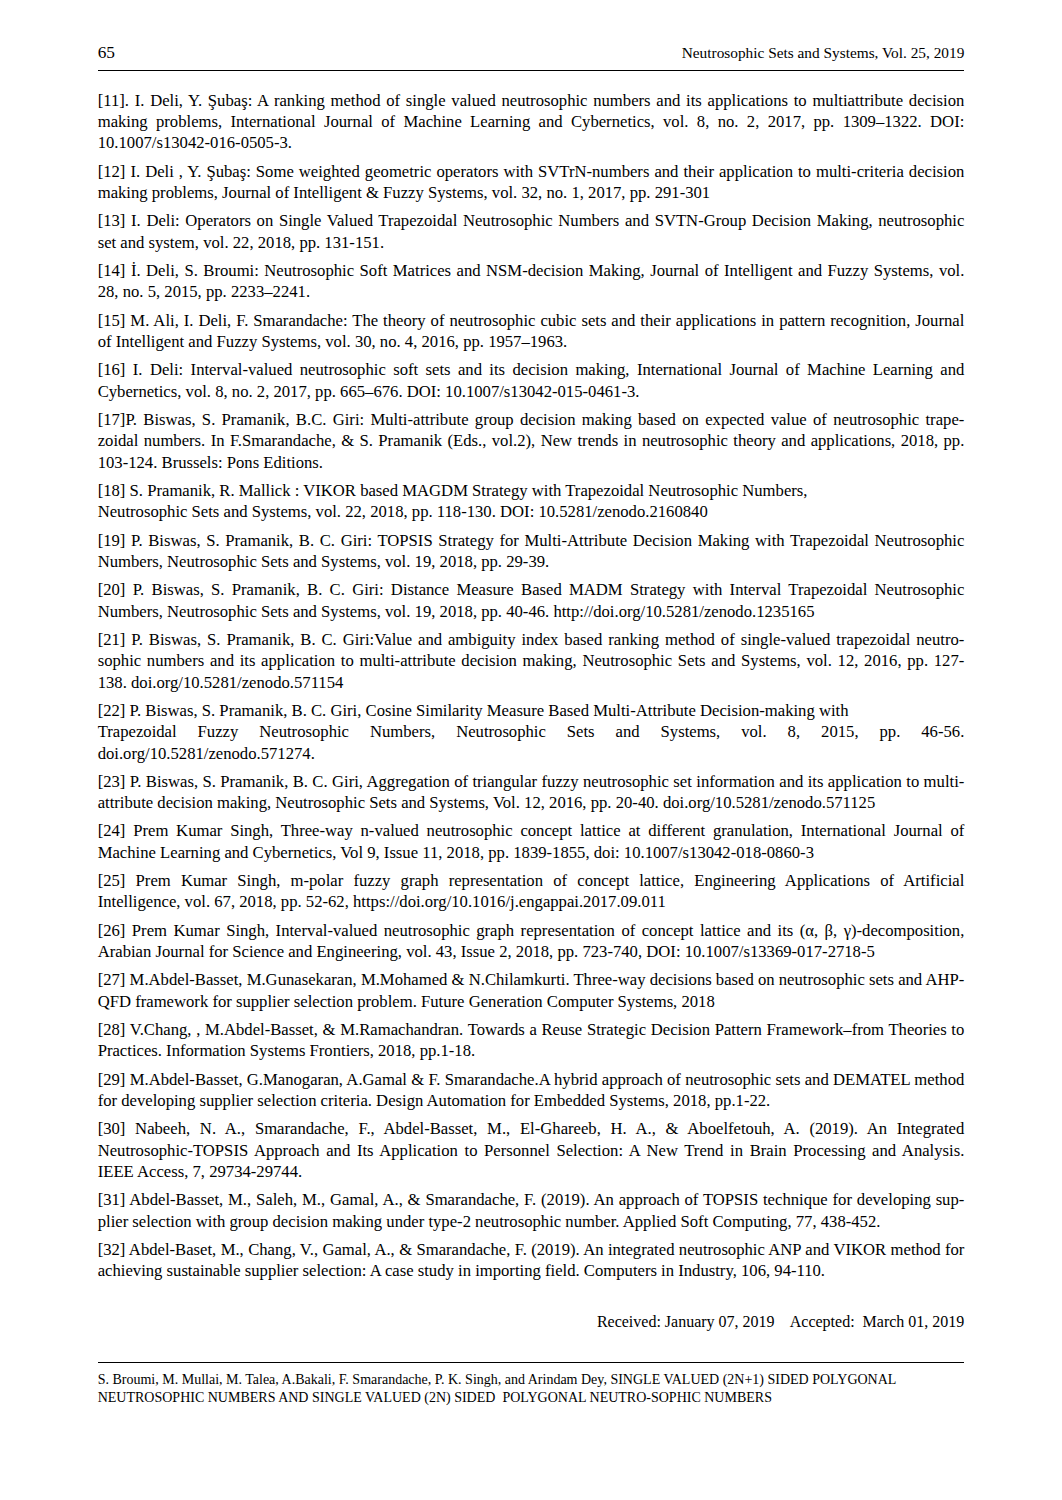65
Neutrosophic Sets and Systems, Vol. 25, 2019
[11]. I. Deli, Y. Şubaş: A ranking method of single valued neutrosophic numbers and its applications to multiattribute decision making problems, International Journal of Machine Learning and Cybernetics, vol. 8, no. 2, 2017, pp. 1309–1322. DOI: 10.1007/s13042-016-0505-3.
[12] I. Deli , Y. Şubaş: Some weighted geometric operators with SVTrN-numbers and their application to multi-criteria decision making problems, Journal of Intelligent & Fuzzy Systems, vol. 32, no. 1, 2017, pp. 291-301
[13] I. Deli: Operators on Single Valued Trapezoidal Neutrosophic Numbers and SVTN-Group Decision Making, neutrosophic set and system, vol. 22, 2018, pp. 131-151.
[14] İ. Deli, S. Broumi: Neutrosophic Soft Matrices and NSM-decision Making, Journal of Intelligent and Fuzzy Systems, vol. 28, no. 5, 2015, pp. 2233–2241.
[15] M. Ali, I. Deli, F. Smarandache: The theory of neutrosophic cubic sets and their applications in pattern recognition, Journal of Intelligent and Fuzzy Systems, vol. 30, no. 4, 2016, pp. 1957–1963.
[16] I. Deli: Interval-valued neutrosophic soft sets and its decision making, International Journal of Machine Learning and Cybernetics, vol. 8, no. 2, 2017, pp. 665–676. DOI: 10.1007/s13042-015-0461-3.
[17]P. Biswas, S. Pramanik, B.C. Giri: Multi-attribute group decision making based on expected value of neutrosophic trapezoidal numbers. In F.Smarandache, & S. Pramanik (Eds., vol.2), New trends in neutrosophic theory and applications, 2018, pp. 103-124. Brussels: Pons Editions.
[18] S. Pramanik, R. Mallick : VIKOR based MAGDM Strategy with Trapezoidal Neutrosophic Numbers,
Neutrosophic Sets and Systems, vol. 22, 2018, pp. 118-130. DOI: 10.5281/zenodo.2160840
[19] P. Biswas, S. Pramanik, B. C. Giri: TOPSIS Strategy for Multi-Attribute Decision Making with Trapezoidal Neutrosophic Numbers, Neutrosophic Sets and Systems, vol. 19, 2018, pp. 29-39.
[20] P. Biswas, S. Pramanik, B. C. Giri: Distance Measure Based MADM Strategy with Interval Trapezoidal Neutrosophic Numbers, Neutrosophic Sets and Systems, vol. 19, 2018, pp. 40-46. http://doi.org/10.5281/zenodo.1235165
[21] P. Biswas, S. Pramanik, B. C. Giri:Value and ambiguity index based ranking method of single-valued trapezoidal neutrosophic numbers and its application to multi-attribute decision making, Neutrosophic Sets and Systems, vol. 12, 2016, pp. 127-138. doi.org/10.5281/zenodo.571154
[22] P. Biswas, S. Pramanik, B. C. Giri, Cosine Similarity Measure Based Multi-Attribute Decision-making with
Trapezoidal Fuzzy Neutrosophic Numbers, Neutrosophic Sets and Systems, vol. 8, 2015, pp. 46-56. doi.org/10.5281/zenodo.571274.
[23] P. Biswas, S. Pramanik, B. C. Giri, Aggregation of triangular fuzzy neutrosophic set information and its application to multi-attribute decision making, Neutrosophic Sets and Systems, Vol. 12, 2016, pp. 20-40. doi.org/10.5281/zenodo.571125
[24] Prem Kumar Singh, Three-way n-valued neutrosophic concept lattice at different granulation, International Journal of Machine Learning and Cybernetics, Vol 9, Issue 11, 2018, pp. 1839-1855, doi: 10.1007/s13042-018-0860-3
[25] Prem Kumar Singh, m-polar fuzzy graph representation of concept lattice, Engineering Applications of Artificial Intelligence, vol. 67, 2018, pp. 52-62, https://doi.org/10.1016/j.engappai.2017.09.011
[26] Prem Kumar Singh, Interval-valued neutrosophic graph representation of concept lattice and its (α, β, γ)-decomposition, Arabian Journal for Science and Engineering, vol. 43, Issue 2, 2018, pp. 723-740, DOI: 10.1007/s13369-017-2718-5
[27] M.Abdel-Basset, M.Gunasekaran, M.Mohamed & N.Chilamkurti. Three-way decisions based on neutrosophic sets and AHP-QFD framework for supplier selection problem. Future Generation Computer Systems, 2018
[28] V.Chang, , M.Abdel-Basset, & M.Ramachandran. Towards a Reuse Strategic Decision Pattern Framework–from Theories to Practices. Information Systems Frontiers, 2018, pp.1-18.
[29] M.Abdel-Basset, G.Manogaran, A.Gamal & F. Smarandache.A hybrid approach of neutrosophic sets and DEMATEL method for developing supplier selection criteria. Design Automation for Embedded Systems, 2018, pp.1-22.
[30] Nabeeh, N. A., Smarandache, F., Abdel-Basset, M., El-Ghareeb, H. A., & Aboelfetouh, A. (2019). An Integrated Neutrosophic-TOPSIS Approach and Its Application to Personnel Selection: A New Trend in Brain Processing and Analysis. IEEE Access, 7, 29734-29744.
[31] Abdel-Basset, M., Saleh, M., Gamal, A., & Smarandache, F. (2019). An approach of TOPSIS technique for developing supplier selection with group decision making under type-2 neutrosophic number. Applied Soft Computing, 77, 438-452.
[32] Abdel-Baset, M., Chang, V., Gamal, A., & Smarandache, F. (2019). An integrated neutrosophic ANP and VIKOR method for achieving sustainable supplier selection: A case study in importing field. Computers in Industry, 106, 94-110.
Received: January 07, 2019 Accepted: March 01, 2019
S. Broumi, M. Mullai, M. Talea, A.Bakali, F. Smarandache, P. K. Singh, and Arindam Dey, SINGLE VALUED (2N+1) SIDED POLYGONAL NEUTROSOPHIC NUMBERS AND SINGLE VALUED (2N) SIDED POLYGONAL NEUTRO-SOPHIC NUMBERS